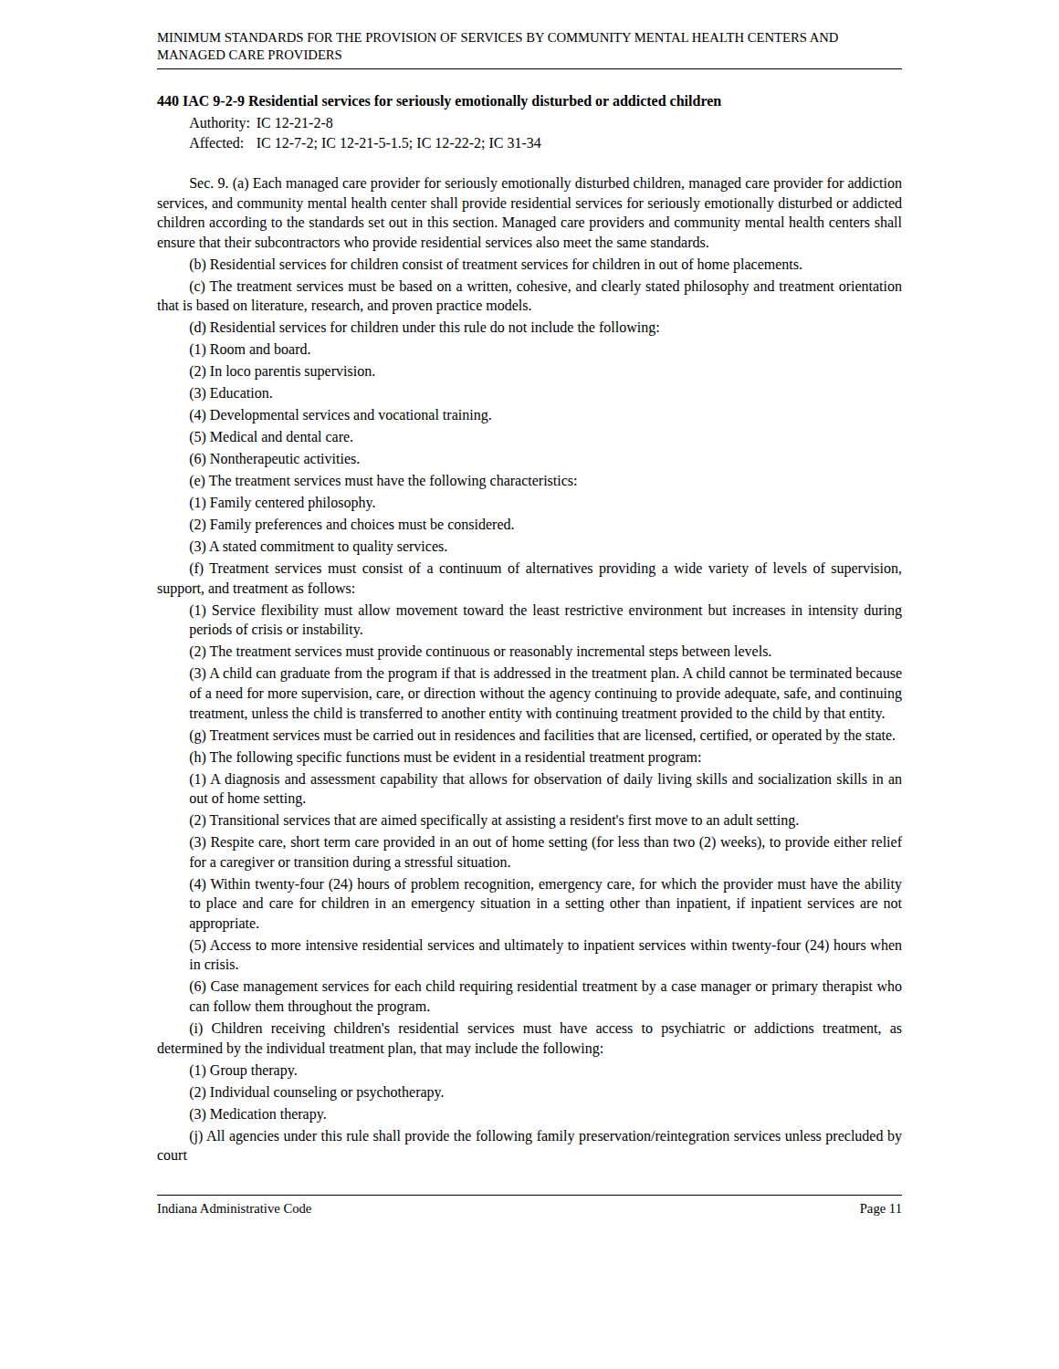Minimum Standards for the Provision of Services by Community Mental Health Centers and Managed Care Providers
440 IAC 9-2-9 Residential services for seriously emotionally disturbed or addicted children
Authority: IC 12-21-2-8
Affected: IC 12-7-2; IC 12-21-5-1.5; IC 12-22-2; IC 31-34
Sec. 9. (a) Each managed care provider for seriously emotionally disturbed children, managed care provider for addiction services, and community mental health center shall provide residential services for seriously emotionally disturbed or addicted children according to the standards set out in this section. Managed care providers and community mental health centers shall ensure that their subcontractors who provide residential services also meet the same standards.
(b) Residential services for children consist of treatment services for children in out of home placements.
(c) The treatment services must be based on a written, cohesive, and clearly stated philosophy and treatment orientation that is based on literature, research, and proven practice models.
(d) Residential services for children under this rule do not include the following:
(1) Room and board.
(2) In loco parentis supervision.
(3) Education.
(4) Developmental services and vocational training.
(5) Medical and dental care.
(6) Nontherapeutic activities.
(e) The treatment services must have the following characteristics:
(1) Family centered philosophy.
(2) Family preferences and choices must be considered.
(3) A stated commitment to quality services.
(f) Treatment services must consist of a continuum of alternatives providing a wide variety of levels of supervision, support, and treatment as follows:
(1) Service flexibility must allow movement toward the least restrictive environment but increases in intensity during periods of crisis or instability.
(2) The treatment services must provide continuous or reasonably incremental steps between levels.
(3) A child can graduate from the program if that is addressed in the treatment plan. A child cannot be terminated because of a need for more supervision, care, or direction without the agency continuing to provide adequate, safe, and continuing treatment, unless the child is transferred to another entity with continuing treatment provided to the child by that entity.
(g) Treatment services must be carried out in residences and facilities that are licensed, certified, or operated by the state.
(h) The following specific functions must be evident in a residential treatment program:
(1) A diagnosis and assessment capability that allows for observation of daily living skills and socialization skills in an out of home setting.
(2) Transitional services that are aimed specifically at assisting a resident's first move to an adult setting.
(3) Respite care, short term care provided in an out of home setting (for less than two (2) weeks), to provide either relief for a caregiver or transition during a stressful situation.
(4) Within twenty-four (24) hours of problem recognition, emergency care, for which the provider must have the ability to place and care for children in an emergency situation in a setting other than inpatient, if inpatient services are not appropriate.
(5) Access to more intensive residential services and ultimately to inpatient services within twenty-four (24) hours when in crisis.
(6) Case management services for each child requiring residential treatment by a case manager or primary therapist who can follow them throughout the program.
(i) Children receiving children's residential services must have access to psychiatric or addictions treatment, as determined by the individual treatment plan, that may include the following:
(1) Group therapy.
(2) Individual counseling or psychotherapy.
(3) Medication therapy.
(j) All agencies under this rule shall provide the following family preservation/reintegration services unless precluded by court
Indiana Administrative Code Page 11